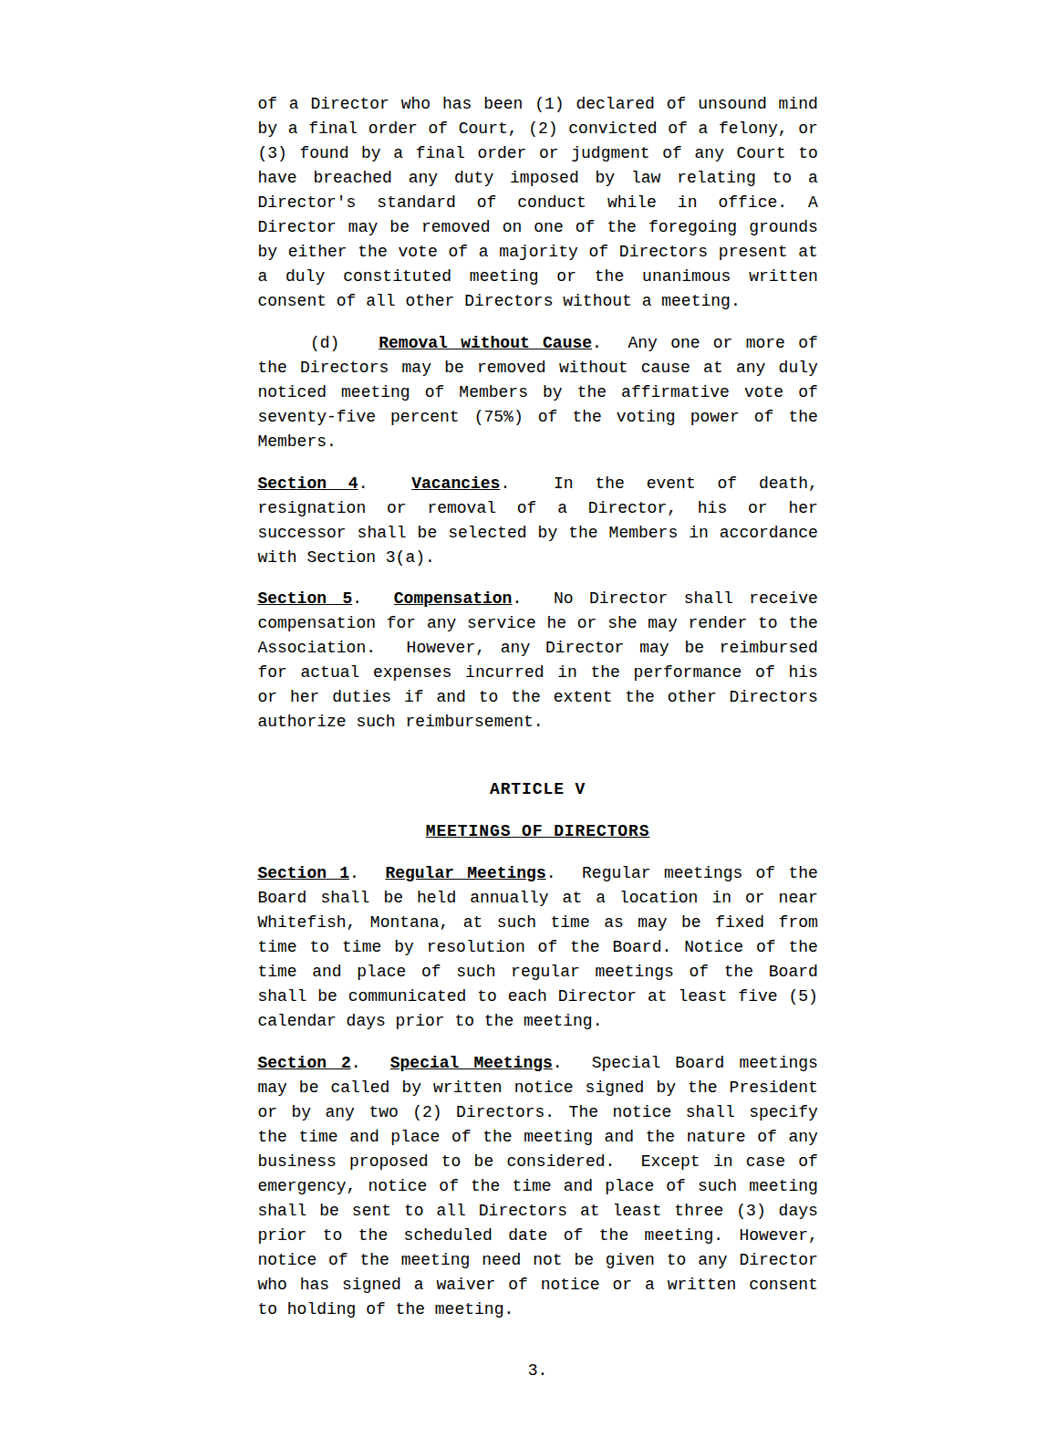of a Director who has been (1) declared of unsound mind by a final order of Court, (2) convicted of a felony, or (3) found by a final order or judgment of any Court to have breached any duty imposed by law relating to a Director's standard of conduct while in office. A Director may be removed on one of the foregoing grounds by either the vote of a majority of Directors present at a duly constituted meeting or the unanimous written consent of all other Directors without a meeting.
(d) Removal without Cause. Any one or more of the Directors may be removed without cause at any duly noticed meeting of Members by the affirmative vote of seventy-five percent (75%) of the voting power of the Members.
Section 4. Vacancies. In the event of death, resignation or removal of a Director, his or her successor shall be selected by the Members in accordance with Section 3(a).
Section 5. Compensation. No Director shall receive compensation for any service he or she may render to the Association. However, any Director may be reimbursed for actual expenses incurred in the performance of his or her duties if and to the extent the other Directors authorize such reimbursement.
ARTICLE V
MEETINGS OF DIRECTORS
Section 1. Regular Meetings. Regular meetings of the Board shall be held annually at a location in or near Whitefish, Montana, at such time as may be fixed from time to time by resolution of the Board. Notice of the time and place of such regular meetings of the Board shall be communicated to each Director at least five (5) calendar days prior to the meeting.
Section 2. Special Meetings. Special Board meetings may be called by written notice signed by the President or by any two (2) Directors. The notice shall specify the time and place of the meeting and the nature of any business proposed to be considered. Except in case of emergency, notice of the time and place of such meeting shall be sent to all Directors at least three (3) days prior to the scheduled date of the meeting. However, notice of the meeting need not be given to any Director who has signed a waiver of notice or a written consent to holding of the meeting.
3.